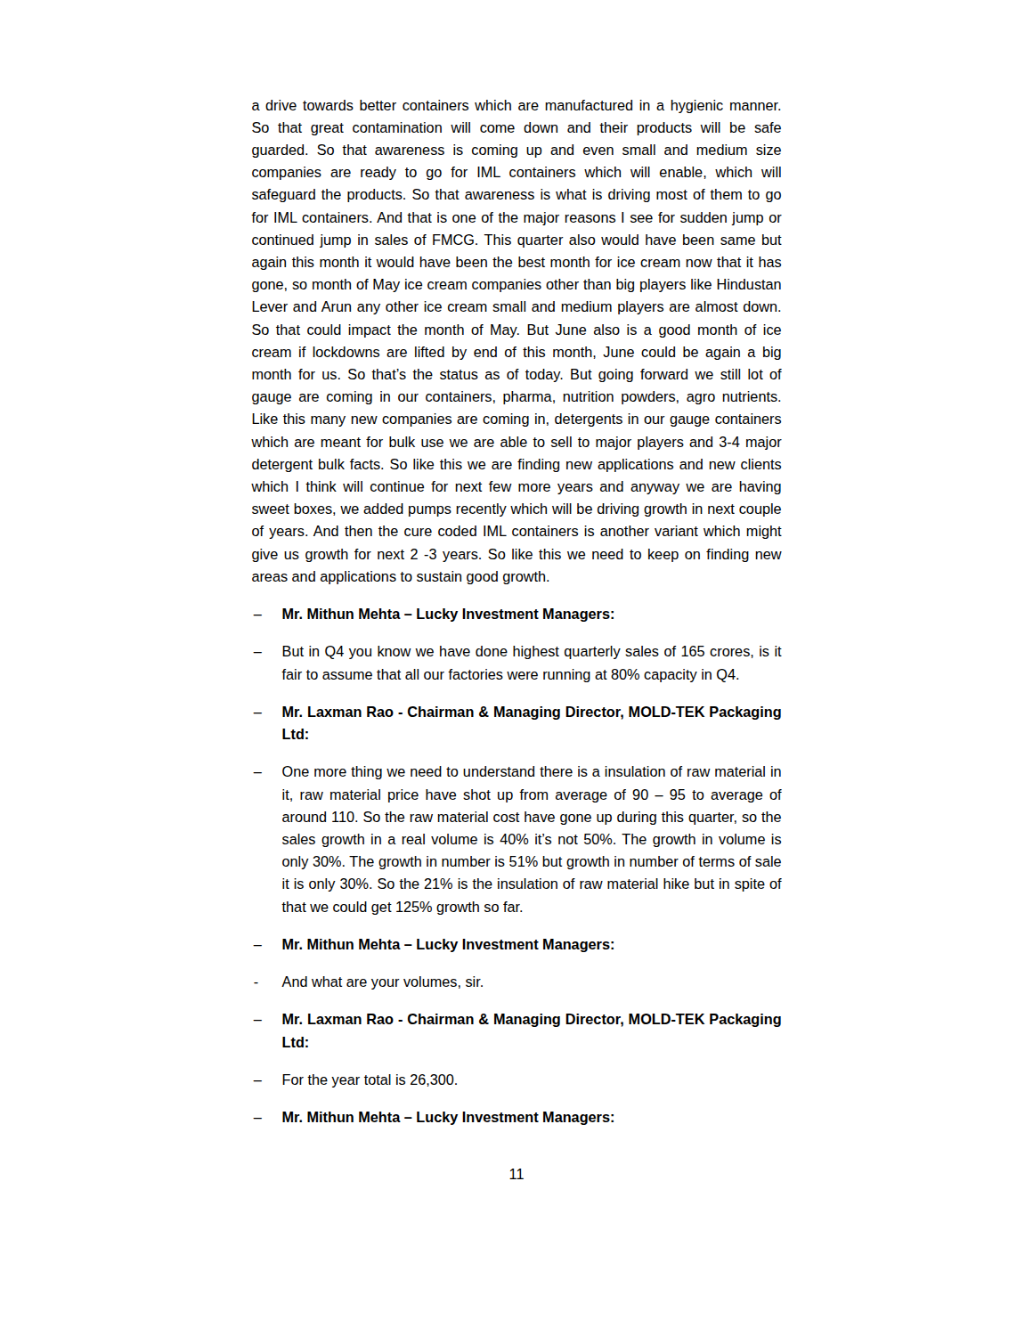a drive towards better containers which are manufactured in a hygienic manner. So that great contamination will come down and their products will be safe guarded. So that awareness is coming up and even small and medium size companies are ready to go for IML containers which will enable, which will safeguard the products. So that awareness is what is driving most of them to go for IML containers. And that is one of the major reasons I see for sudden jump or continued jump in sales of FMCG. This quarter also would have been same but again this month it would have been the best month for ice cream now that it has gone, so month of May ice cream companies other than big players like Hindustan Lever and Arun any other ice cream small and medium players are almost down. So that could impact the month of May. But June also is a good month of ice cream if lockdowns are lifted by end of this month, June could be again a big month for us. So that’s the status as of today. But going forward we still lot of gauge are coming in our containers, pharma, nutrition powders, agro nutrients. Like this many new companies are coming in, detergents in our gauge containers which are meant for bulk use we are able to sell to major players and 3-4 major detergent bulk facts. So like this we are finding new applications and new clients which I think will continue for next few more years and anyway we are having sweet boxes, we added pumps recently which will be driving growth in next couple of years. And then the cure coded IML containers is another variant which might give us growth for next 2 -3 years. So like this we need to keep on finding new areas and applications to sustain good growth.
Mr. Mithun Mehta – Lucky Investment Managers:
But in Q4 you know we have done highest quarterly sales of 165 crores, is it fair to assume that all our factories were running at 80% capacity in Q4.
Mr. Laxman Rao - Chairman & Managing Director, MOLD-TEK Packaging Ltd:
One more thing we need to understand there is a insulation of raw material in it, raw material price have shot up from average of 90 – 95 to average of around 110. So the raw material cost have gone up during this quarter, so the sales growth in a real volume is 40% it’s not 50%. The growth in volume is only 30%. The growth in number is 51% but growth in number of terms of sale it is only 30%. So the 21% is the insulation of raw material hike but in spite of that we could get 125% growth so far.
Mr. Mithun Mehta – Lucky Investment Managers:
And what are your volumes, sir.
Mr. Laxman Rao - Chairman & Managing Director, MOLD-TEK Packaging Ltd:
For the year total is 26,300.
Mr. Mithun Mehta – Lucky Investment Managers:
11